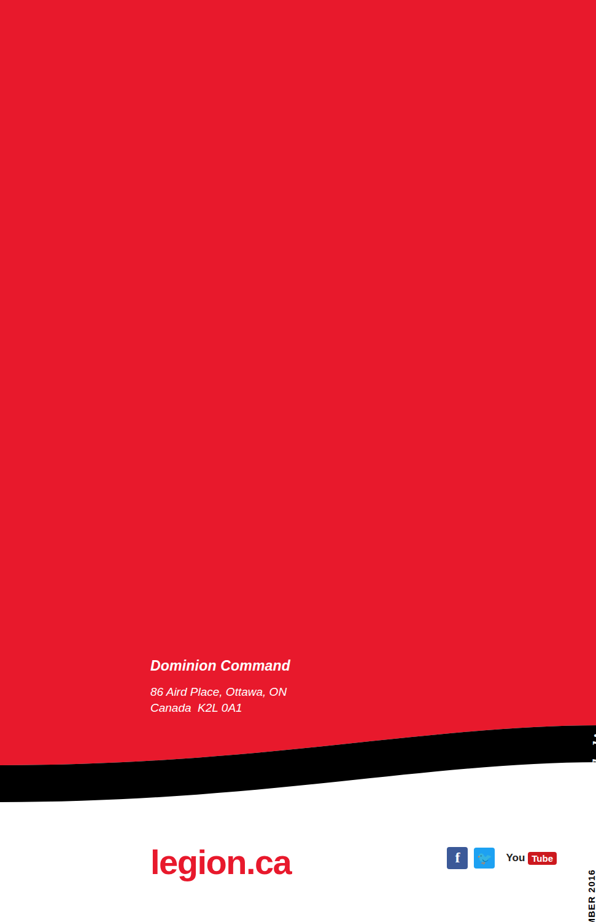Social Media Guidelines
DECEMBER 2016
Dominion Command
86 Aird Place, Ottawa, ON
Canada K2L 0A1
legion.ca
f 🐦 YouTube